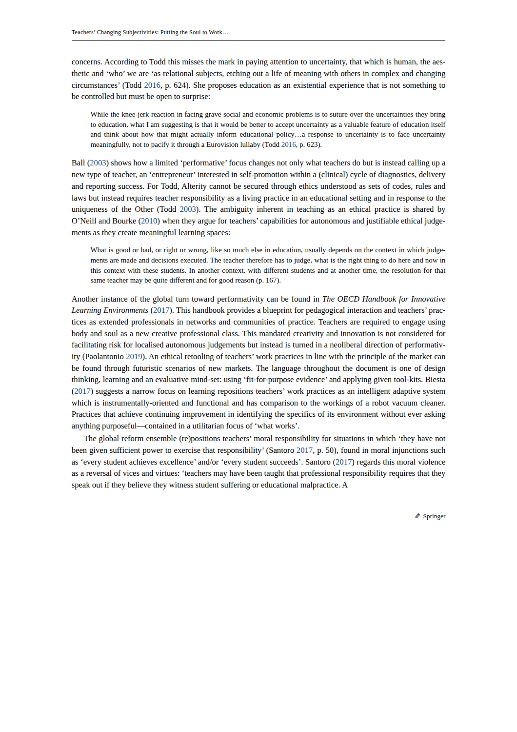Teachers’ Changing Subjectivities: Putting the Soul to Work…
concerns. According to Todd this misses the mark in paying attention to uncertainty, that which is human, the aesthetic and ‘who’ we are ‘as relational subjects, etching out a life of meaning with others in complex and changing circumstances’ (Todd 2016, p. 624). She proposes education as an existential experience that is not something to be controlled but must be open to surprise:
While the knee-jerk reaction in facing grave social and economic problems is to suture over the uncertainties they bring to education, what I am suggesting is that it would be better to accept uncertainty as a valuable feature of education itself and think about how that might actually inform educational policy…a response to uncertainty is to face uncertainty meaningfully, not to pacify it through a Eurovision lullaby (Todd 2016, p. 623).
Ball (2003) shows how a limited ‘performative’ focus changes not only what teachers do but is instead calling up a new type of teacher, an ‘entrepreneur’ interested in self-promotion within a (clinical) cycle of diagnostics, delivery and reporting success. For Todd, Alterity cannot be secured through ethics understood as sets of codes, rules and laws but instead requires teacher responsibility as a living practice in an educational setting and in response to the uniqueness of the Other (Todd 2003). The ambiguity inherent in teaching as an ethical practice is shared by O’Neill and Bourke (2010) when they argue for teachers’ capabilities for autonomous and justifiable ethical judgements as they create meaningful learning spaces:
What is good or bad, or right or wrong, like so much else in education, usually depends on the context in which judgements are made and decisions executed. The teacher therefore has to judge, what is the right thing to do here and now in this context with these students. In another context, with different students and at another time, the resolution for that same teacher may be quite different and for good reason (p. 167).
Another instance of the global turn toward performativity can be found in The OECD Handbook for Innovative Learning Environments (2017). This handbook provides a blueprint for pedagogical interaction and teachers’ practices as extended professionals in networks and communities of practice. Teachers are required to engage using body and soul as a new creative professional class. This mandated creativity and innovation is not considered for facilitating risk for localised autonomous judgements but instead is turned in a neoliberal direction of performativity (Paolantonio 2019). An ethical retooling of teachers’ work practices in line with the principle of the market can be found through futuristic scenarios of new markets. The language throughout the document is one of design thinking, learning and an evaluative mind-set: using ‘fit-for-purpose evidence’ and applying given tool-kits. Biesta (2017) suggests a narrow focus on learning repositions teachers’ work practices as an intelligent adaptive system which is instrumentally-oriented and functional and has comparison to the workings of a robot vacuum cleaner. Practices that achieve continuing improvement in identifying the specifics of its environment without ever asking anything purposeful—contained in a utilitarian focus of ‘what works’.
The global reform ensemble (re)positions teachers’ moral responsibility for situations in which ‘they have not been given sufficient power to exercise that responsibility’ (Santoro 2017, p. 50), found in moral injunctions such as ‘every student achieves excellence’ and/or ‘every student succeeds’. Santoro (2017) regards this moral violence as a reversal of vices and virtues: ‘teachers may have been taught that professional responsibility requires that they speak out if they believe they witness student suffering or educational malpractice. A
✎Springer